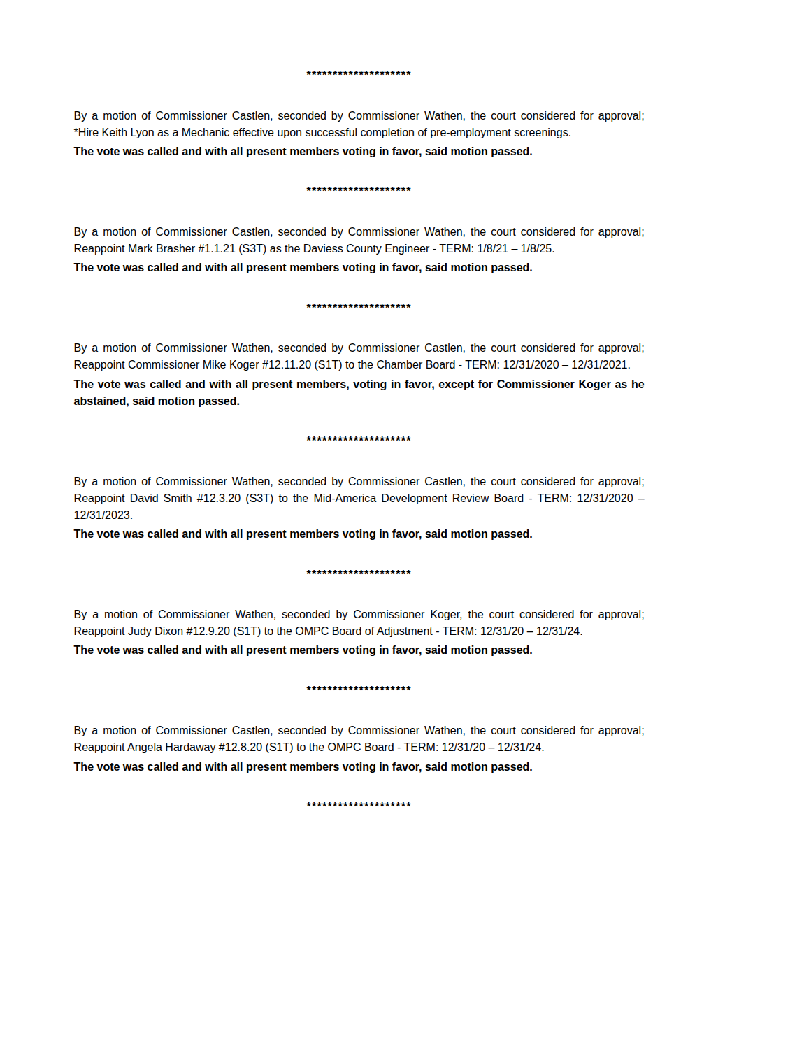********************
By a motion of Commissioner Castlen, seconded by Commissioner Wathen, the court considered for approval; *Hire Keith Lyon as a Mechanic effective upon successful completion of pre-employment screenings.
The vote was called and with all present members voting in favor, said motion passed.
********************
By a motion of Commissioner Castlen, seconded by Commissioner Wathen, the court considered for approval; Reappoint Mark Brasher #1.1.21 (S3T) as the Daviess County Engineer - TERM: 1/8/21 – 1/8/25.
The vote was called and with all present members voting in favor, said motion passed.
********************
By a motion of Commissioner Wathen, seconded by Commissioner Castlen, the court considered for approval; Reappoint Commissioner Mike Koger #12.11.20 (S1T) to the Chamber Board - TERM: 12/31/2020 – 12/31/2021.
The vote was called and with all present members, voting in favor, except for Commissioner Koger as he abstained, said motion passed.
********************
By a motion of Commissioner Wathen, seconded by Commissioner Castlen, the court considered for approval; Reappoint David Smith #12.3.20 (S3T) to the Mid-America Development Review Board - TERM: 12/31/2020 – 12/31/2023.
The vote was called and with all present members voting in favor, said motion passed.
********************
By a motion of Commissioner Wathen, seconded by Commissioner Koger, the court considered for approval; Reappoint Judy Dixon #12.9.20 (S1T) to the OMPC Board of Adjustment - TERM: 12/31/20 – 12/31/24.
The vote was called and with all present members voting in favor, said motion passed.
********************
By a motion of Commissioner Castlen, seconded by Commissioner Wathen, the court considered for approval; Reappoint Angela Hardaway #12.8.20 (S1T) to the OMPC Board - TERM: 12/31/20 – 12/31/24.
The vote was called and with all present members voting in favor, said motion passed.
********************